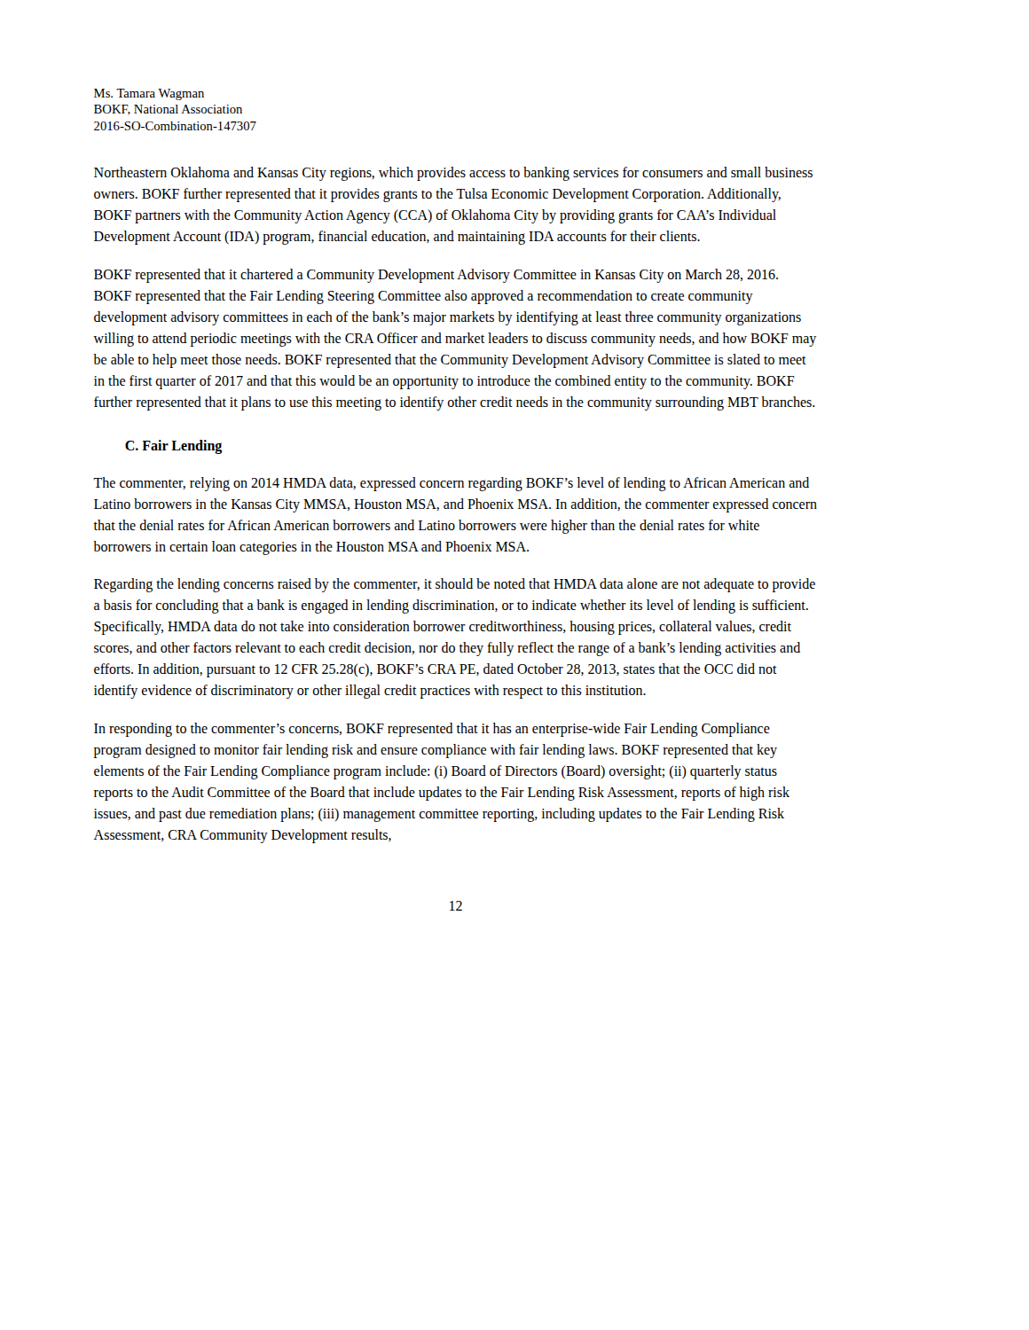Ms. Tamara Wagman
BOKF, National Association
2016-SO-Combination-147307
Northeastern Oklahoma and Kansas City regions, which provides access to banking services for consumers and small business owners. BOKF further represented that it provides grants to the Tulsa Economic Development Corporation. Additionally, BOKF partners with the Community Action Agency (CCA) of Oklahoma City by providing grants for CAA’s Individual Development Account (IDA) program, financial education, and maintaining IDA accounts for their clients.
BOKF represented that it chartered a Community Development Advisory Committee in Kansas City on March 28, 2016. BOKF represented that the Fair Lending Steering Committee also approved a recommendation to create community development advisory committees in each of the bank’s major markets by identifying at least three community organizations willing to attend periodic meetings with the CRA Officer and market leaders to discuss community needs, and how BOKF may be able to help meet those needs. BOKF represented that the Community Development Advisory Committee is slated to meet in the first quarter of 2017 and that this would be an opportunity to introduce the combined entity to the community. BOKF further represented that it plans to use this meeting to identify other credit needs in the community surrounding MBT branches.
C. Fair Lending
The commenter, relying on 2014 HMDA data, expressed concern regarding BOKF’s level of lending to African American and Latino borrowers in the Kansas City MMSA, Houston MSA, and Phoenix MSA. In addition, the commenter expressed concern that the denial rates for African American borrowers and Latino borrowers were higher than the denial rates for white borrowers in certain loan categories in the Houston MSA and Phoenix MSA.
Regarding the lending concerns raised by the commenter, it should be noted that HMDA data alone are not adequate to provide a basis for concluding that a bank is engaged in lending discrimination, or to indicate whether its level of lending is sufficient. Specifically, HMDA data do not take into consideration borrower creditworthiness, housing prices, collateral values, credit scores, and other factors relevant to each credit decision, nor do they fully reflect the range of a bank’s lending activities and efforts. In addition, pursuant to 12 CFR 25.28(c), BOKF’s CRA PE, dated October 28, 2013, states that the OCC did not identify evidence of discriminatory or other illegal credit practices with respect to this institution.
In responding to the commenter’s concerns, BOKF represented that it has an enterprise-wide Fair Lending Compliance program designed to monitor fair lending risk and ensure compliance with fair lending laws. BOKF represented that key elements of the Fair Lending Compliance program include: (i) Board of Directors (Board) oversight; (ii) quarterly status reports to the Audit Committee of the Board that include updates to the Fair Lending Risk Assessment, reports of high risk issues, and past due remediation plans; (iii) management committee reporting, including updates to the Fair Lending Risk Assessment, CRA Community Development results,
12